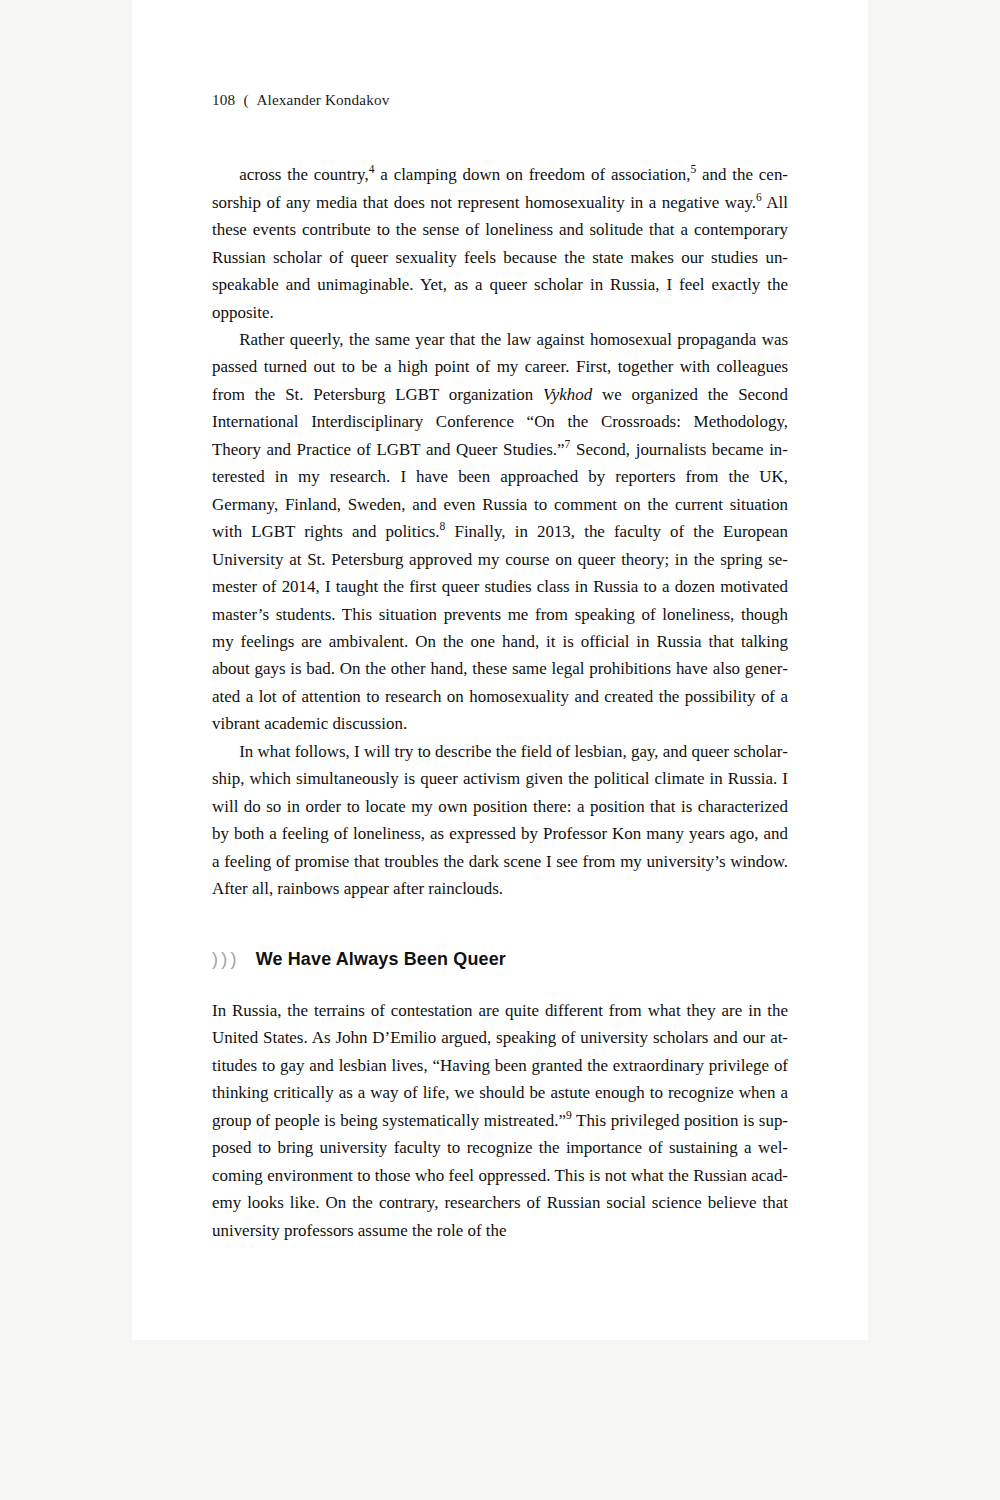108(Alexander Kondakov
across the country,4 a clamping down on freedom of association,5 and the censorship of any media that does not represent homosexuality in a negative way.6 All these events contribute to the sense of loneliness and solitude that a contemporary Russian scholar of queer sexuality feels because the state makes our studies unspeakable and unimaginable. Yet, as a queer scholar in Russia, I feel exactly the opposite.
Rather queerly, the same year that the law against homosexual propaganda was passed turned out to be a high point of my career. First, together with colleagues from the St. Petersburg LGBT organization Vykhod we organized the Second International Interdisciplinary Conference “On the Crossroads: Methodology, Theory and Practice of LGBT and Queer Studies.”7 Second, journalists became interested in my research. I have been approached by reporters from the UK, Germany, Finland, Sweden, and even Russia to comment on the current situation with LGBT rights and politics.8 Finally, in 2013, the faculty of the European University at St. Petersburg approved my course on queer theory; in the spring semester of 2014, I taught the first queer studies class in Russia to a dozen motivated master’s students. This situation prevents me from speaking of loneliness, though my feelings are ambivalent. On the one hand, it is official in Russia that talking about gays is bad. On the other hand, these same legal prohibitions have also generated a lot of attention to research on homosexuality and created the possibility of a vibrant academic discussion.
In what follows, I will try to describe the field of lesbian, gay, and queer scholarship, which simultaneously is queer activism given the political climate in Russia. I will do so in order to locate my own position there: a position that is characterized by both a feeling of loneliness, as expressed by Professor Kon many years ago, and a feeling of promise that troubles the dark scene I see from my university’s window. After all, rainbows appear after rainclouds.
))) We Have Always Been Queer
In Russia, the terrains of contestation are quite different from what they are in the United States. As John D’Emilio argued, speaking of university scholars and our attitudes to gay and lesbian lives, “Having been granted the extraordinary privilege of thinking critically as a way of life, we should be astute enough to recognize when a group of people is being systematically mistreated.”9 This privileged position is supposed to bring university faculty to recognize the importance of sustaining a welcoming environment to those who feel oppressed. This is not what the Russian academy looks like. On the contrary, researchers of Russian social science believe that university professors assume the role of the